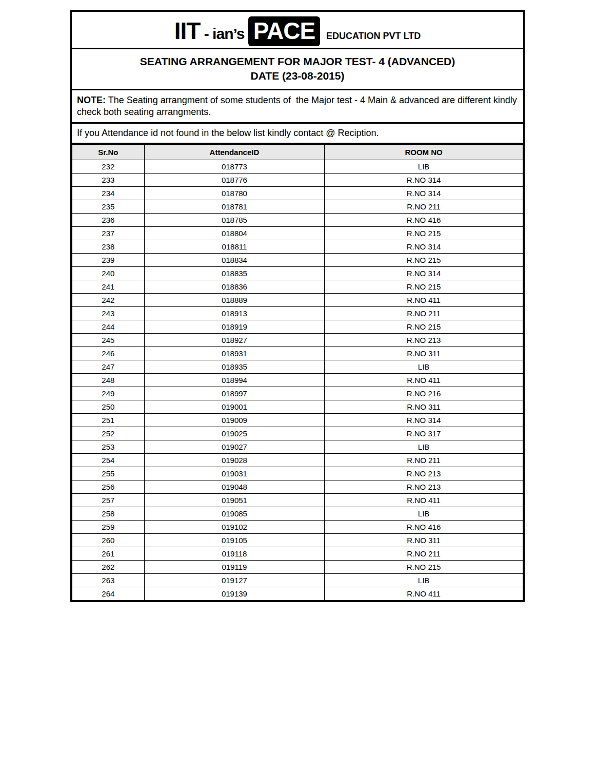IIT - ian’s PACE EDUCATION PVT LTD
SEATING ARRANGEMENT FOR MAJOR TEST- 4 (ADVANCED)
DATE (23-08-2015)
NOTE: The Seating arrangment of some students of the Major test - 4 Main & advanced are different kindly check both seating arrangments.
If you Attendance id not found in the below list kindly contact @ Reciption.
| Sr.No | AttendanceID | ROOM NO |
| --- | --- | --- |
| 232 | 018773 | LIB |
| 233 | 018776 | R.NO 314 |
| 234 | 018780 | R.NO 314 |
| 235 | 018781 | R.NO 211 |
| 236 | 018785 | R.NO 416 |
| 237 | 018804 | R.NO 215 |
| 238 | 018811 | R.NO 314 |
| 239 | 018834 | R.NO 215 |
| 240 | 018835 | R.NO 314 |
| 241 | 018836 | R.NO 215 |
| 242 | 018889 | R.NO 411 |
| 243 | 018913 | R.NO 211 |
| 244 | 018919 | R.NO 215 |
| 245 | 018927 | R.NO 213 |
| 246 | 018931 | R.NO 311 |
| 247 | 018935 | LIB |
| 248 | 018994 | R.NO 411 |
| 249 | 018997 | R.NO 216 |
| 250 | 019001 | R.NO 311 |
| 251 | 019009 | R.NO 314 |
| 252 | 019025 | R.NO 317 |
| 253 | 019027 | LIB |
| 254 | 019028 | R.NO 211 |
| 255 | 019031 | R.NO 213 |
| 256 | 019048 | R.NO 213 |
| 257 | 019051 | R.NO 411 |
| 258 | 019085 | LIB |
| 259 | 019102 | R.NO 416 |
| 260 | 019105 | R.NO 311 |
| 261 | 019118 | R.NO 211 |
| 262 | 019119 | R.NO 215 |
| 263 | 019127 | LIB |
| 264 | 019139 | R.NO 411 |